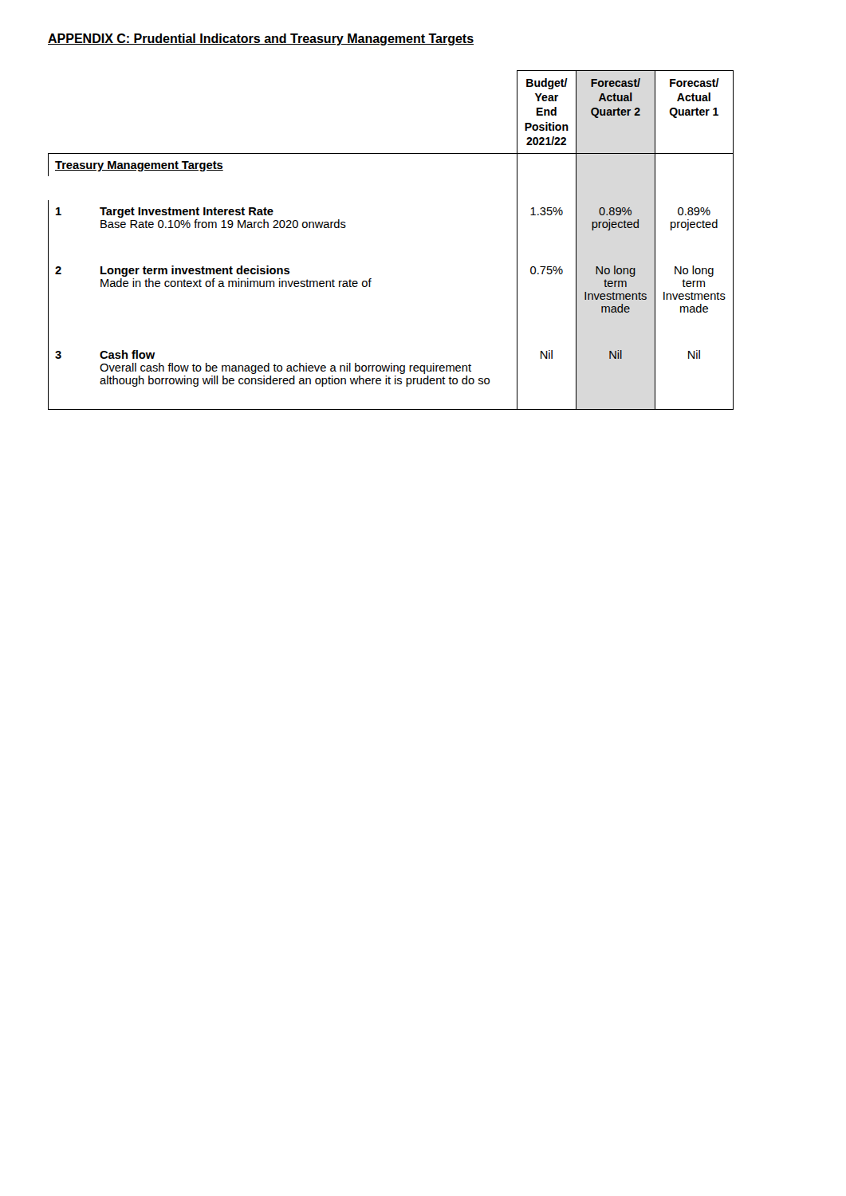APPENDIX C: Prudential Indicators and Treasury Management Targets
| | Budget/ Year End Position 2021/22 | Forecast/ Actual Quarter 2 | Forecast/ Actual Quarter 1 |
| --- | --- | --- | --- |
| Treasury Management Targets | | | |
| 1 | Target Investment Interest Rate Base Rate 0.10% from 19 March 2020 onwards | 1.35% | 0.89% projected | 0.89% projected |
| 2 | Longer term investment decisions Made in the context of a minimum investment rate of | 0.75% | No long term Investments made | No long term Investments made |
| 3 | Cash flow Overall cash flow to be managed to achieve a nil borrowing requirement although borrowing will be considered an option where it is prudent to do so | Nil | Nil | Nil |